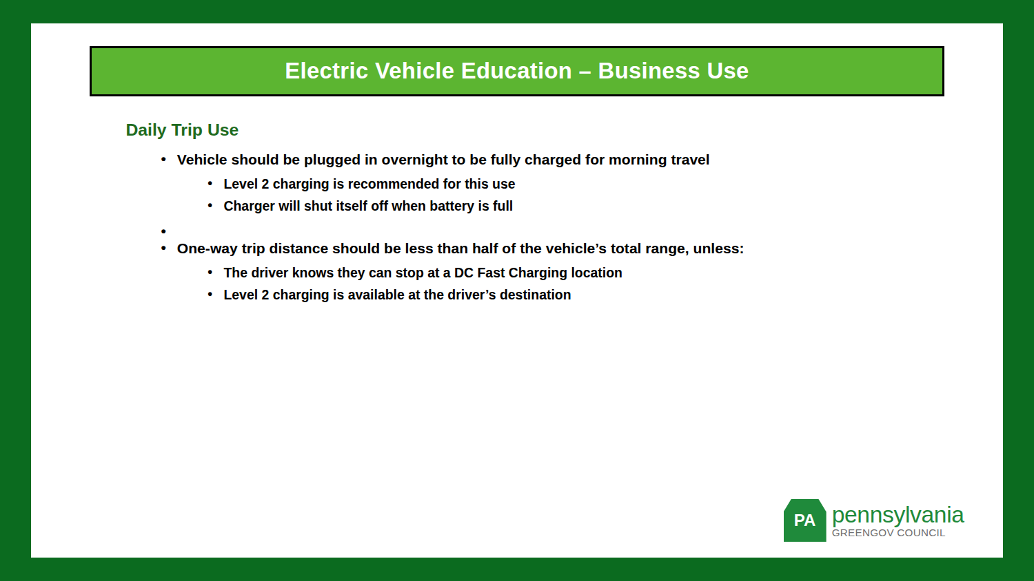Electric Vehicle Education – Business Use
Daily Trip Use
Vehicle should be plugged in overnight to be fully charged for morning travel
Level 2 charging is recommended for this use
Charger will shut itself off when battery is full
One-way trip distance should be less than half of the vehicle’s total range, unless:
The driver knows they can stop at a DC Fast Charging location
Level 2 charging is available at the driver’s destination
PA
pennsylvania
GREENGOV COUNCIL